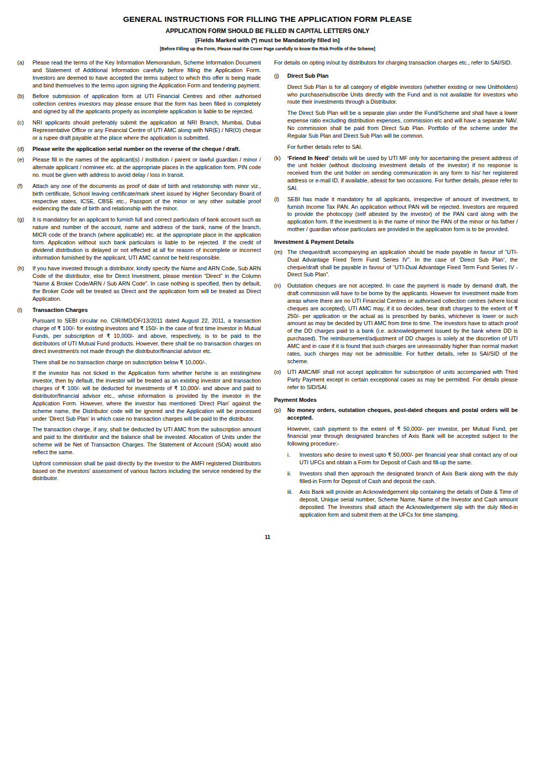GENERAL INSTRUCTIONS FOR FILLING THE APPLICATION FORM PLEASE
APPLICATION FORM SHOULD BE FILLED IN CAPITAL LETTERS ONLY
[Fields Marked with (*) must be Mandatorily filled in]
[Before Filling up the Form, Please read the Cover Page carefully to know the Risk Profile of the Scheme]
(a)
Please read the terms of the Key Information Memorandum, Scheme Information Document and Statement of Additional Information carefully before filling the Application Form. Investors are deemed to have accepted the terms subject to which this offer is being made and bind themselves to the terms upon signing the Application Form and tendering payment.
(b)
Before submission of application form at UTI Financial Centres and other authorised collection centres investors may please ensure that the form has been filled in completely and signed by all the applicants properly as incomplete application is liable to be rejected.
(c)
NRI applicants should preferably submit the application at NRI Branch, Mumbai, Dubai Representative Office or any Financial Centre of UTI AMC along with NR(E) / NR(O) cheque or a rupee draft payable at the place where the application is submitted.
(d)
Please write the application serial number on the reverse of the cheque / draft.
(e)
Please fill in the names of the applicant(s) / institution / parent or lawful guardian / minor / alternate applicant / nominee etc. at the appropriate places in the application form. PIN code no. must be given with address to avoid delay / loss in transit.
(f)
Attach any one of the documents as proof of date of birth and relationship with minor viz., birth certificate, School leaving certificate/mark sheet issued by Higher Secondary Board of respective states, ICSE, CBSE etc., Passport of the minor or any other suitable proof evidencing the date of birth and relationship with the minor.
(g)
It is mandatory for an applicant to furnish full and correct particulars of bank account such as nature and number of the account, name and address of the bank, name of the branch, MICR code of the branch (where applicable) etc. at the appropriate place in the application form. Application without such bank particulars is liable to be rejected. If the credit of dividend distribution is delayed or not effected at all for reason of incomplete or incorrect information furnished by the applicant, UTI AMC cannot be held responsible.
(h)
If you have invested through a distributor, kindly specify the Name and ARN Code, Sub ARN Code of the distributor, else for Direct Investment, please mention “Direct” in the Column “Name & Broker Code/ARN / Sub ARN Code”. In case nothing is specified, then by default, the Broker Code will be treated as Direct and the application form will be treated as Direct Application.
(i)
Transaction Charges
Pursuant to SEBI circular no. CIR/IMD/DF/13/2011 dated August 22, 2011, a transaction charge of ₹ 100/- for existing investors and ₹ 150/- in the case of first time investor in Mutual Funds, per subscription of ₹ 10,000/- and above, respectively, is to be paid to the distributors of UTI Mutual Fund products. However, there shall be no transaction charges on direct investment/s not made through the distributor/financial advisor etc.
There shall be no transaction charge on subscription below ₹ 10,000/-.
If the investor has not ticked in the Application form whether he/she is an existing/new investor, then by default, the investor will be treated as an existing investor and transaction charges of ₹ 100/- will be deducted for investments of ₹ 10,000/- and above and paid to distributor/financial advisor etc., whose information is provided by the investor in the Application Form. However, where the investor has mentioned ‘Direct Plan’ against the scheme name, the Distributor code will be ignored and the Application will be processed under ‘Direct Sub Plan’ in which case no transaction charges will be paid to the distributor.
The transaction charge, if any, shall be deducted by UTI AMC from the subscription amount and paid to the distributor and the balance shall be invested. Allocation of Units under the scheme will be Net of Transaction Charges. The Statement of Account (SOA) would also reflect the same.
Upfront commission shall be paid directly by the investor to the AMFI registered Distributors based on the investors’ assessment of various factors including the service rendered by the distributor.
For details on opting in/out by distributors for charging transaction charges etc., refer to SAI/SID.
(j)
Direct Sub Plan
Direct Sub Plan is for all category of eligible investors (whether existing or new Unitholders) who purchase/subscribe Units directly with the Fund and is not available for investors who route their investments through a Distributor.
The Direct Sub Plan will be a separate plan under the Fund/Scheme and shall have a lower expense ratio excluding distribution expenses, commission etc and will have a separate NAV. No commission shall be paid from Direct Sub Plan. Portfolio of the scheme under the Regular Sub Plan and Direct Sub Plan will be common.
For further details refer to SAI.
(k)
‘Friend In Need’ details will be used by UTI MF only for ascertaining the present address of the unit holder (without disclosing investment details of the investor) if no response is received from the unit holder on sending communication in any form to his/ her registered address or e-mail ID, if available, atleast for two occasions. For further details, please refer to SAI.
(l)
SEBI has made it mandatory for all applicants, irrespective of amount of investment, to furnish Income Tax PAN. An application without PAN will be rejected. Investors are required to provide the photocopy (self attested by the investor) of the PAN card along with the application form. If the investment is in the name of minor the PAN of the minor or his father / mother / guardian whose particulars are provided in the application form is to be provided.
Investment & Payment Details
(m)
The cheque/draft accompanying an application should be made payable in favour of “UTI-Dual Advantage Fixed Term Fund Series IV”. In the case of ‘Direct Sub Plan’, the cheque/draft shall be payable in favour of “UTI-Dual Advantage Fixed Term Fund Series IV - Direct Sub Plan”.
(n)
Outstation cheques are not accepted. In case the payment is made by demand draft, the draft commission will have to be borne by the applicants. However for investment made from areas where there are no UTI Financial Centres or authorised collection centres (where local cheques are accepted), UTI AMC may, if it so decides, bear draft charges to the extent of ₹ 250/- per application or the actual as is prescribed by banks, whichever is lower or such amount as may be decided by UTI AMC from time to time. The investors have to attach proof of the DD charges paid to a bank (i.e. acknowledgement issued by the bank where DD is purchased). The reimbursement/adjustment of DD charges is solely at the discretion of UTI AMC and in case if it is found that such charges are unreasonably higher than normal market rates, such charges may not be admissible. For further details, refer to SAI/SID of the scheme.
(o)
UTI AMC/MF shall not accept application for subscription of units accompanied with Third Party Payment except in certain exceptional cases as may be permitted. For details please refer to SID/SAI.
Payment Modes
(p)
No money orders, outstation cheques, post-dated cheques and postal orders will be accepted.
However, cash payment to the extent of ₹ 50,000/- per investor, per Mutual Fund, per financial year through designated branches of Axis Bank will be accepted subject to the following procedure:-
i. Investors who desire to invest upto ₹ 50,000/- per financial year shall contact any of our UTI UFCs and obtain a Form for Deposit of Cash and fill-up the same.
ii. Investors shall then approach the designated branch of Axis Bank along with the duly filled-in Form for Deposit of Cash and deposit the cash.
iii. Axis Bank will provide an Acknowledgement slip containing the details of Date & Time of deposit, Unique serial number, Scheme Name, Name of the Investor and Cash amount deposited. The Investors shall attach the Acknowledgement slip with the duly filled-in application form and submit them at the UFCs for time stamping.
11